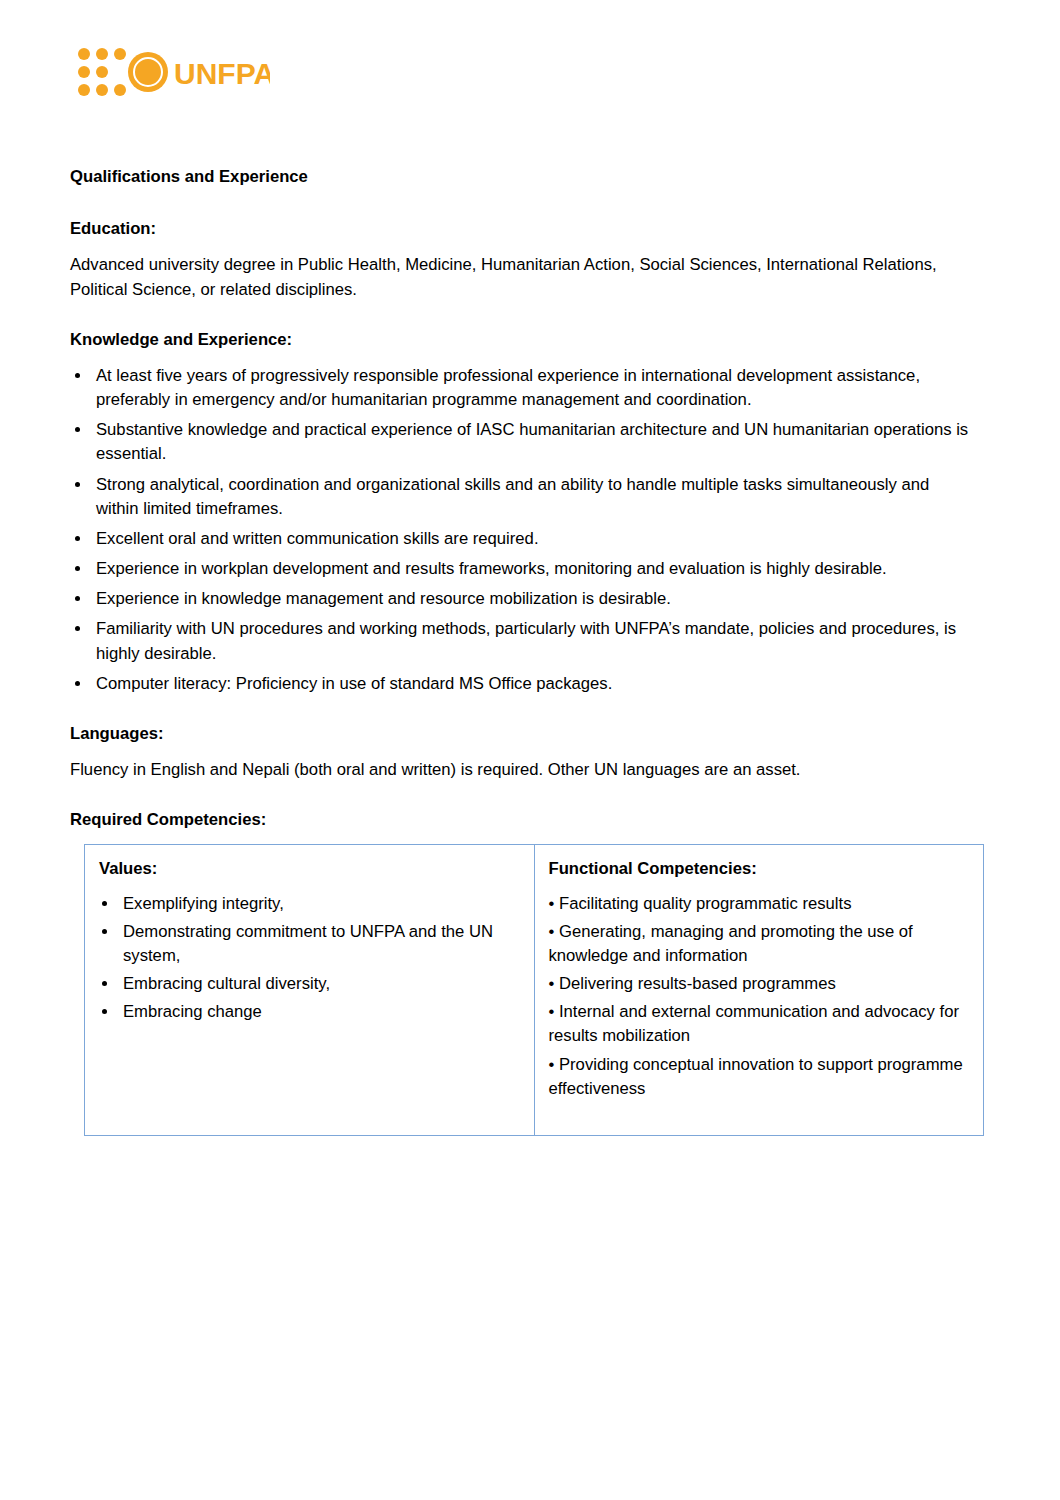UNFPA
Qualifications and Experience
Education:
Advanced university degree in Public Health, Medicine, Humanitarian Action, Social Sciences, International Relations, Political Science, or related disciplines.
Knowledge and Experience:
At least five years of progressively responsible professional experience in international development assistance, preferably in emergency and/or humanitarian programme management and coordination.
Substantive knowledge and practical experience of IASC humanitarian architecture and UN humanitarian operations is essential.
Strong analytical, coordination and organizational skills and an ability to handle multiple tasks simultaneously and within limited timeframes.
Excellent oral and written communication skills are required.
Experience in workplan development and results frameworks, monitoring and evaluation is highly desirable.
Experience in knowledge management and resource mobilization is desirable.
Familiarity with UN procedures and working methods, particularly with UNFPA’s mandate, policies and procedures, is highly desirable.
Computer literacy: Proficiency in use of standard MS Office packages.
Languages:
Fluency in English and Nepali (both oral and written) is required. Other UN languages are an asset.
Required Competencies:
| Values: Exemplifying integrity, Demonstrating commitment to UNFPA and the UN system, Embracing cultural diversity, Embracing change | Functional Competencies: • Facilitating quality programmatic results • Generating, managing and promoting the use of knowledge and information • Delivering results-based programmes • Internal and external communication and advocacy for results mobilization • Providing conceptual innovation to support programme effectiveness |